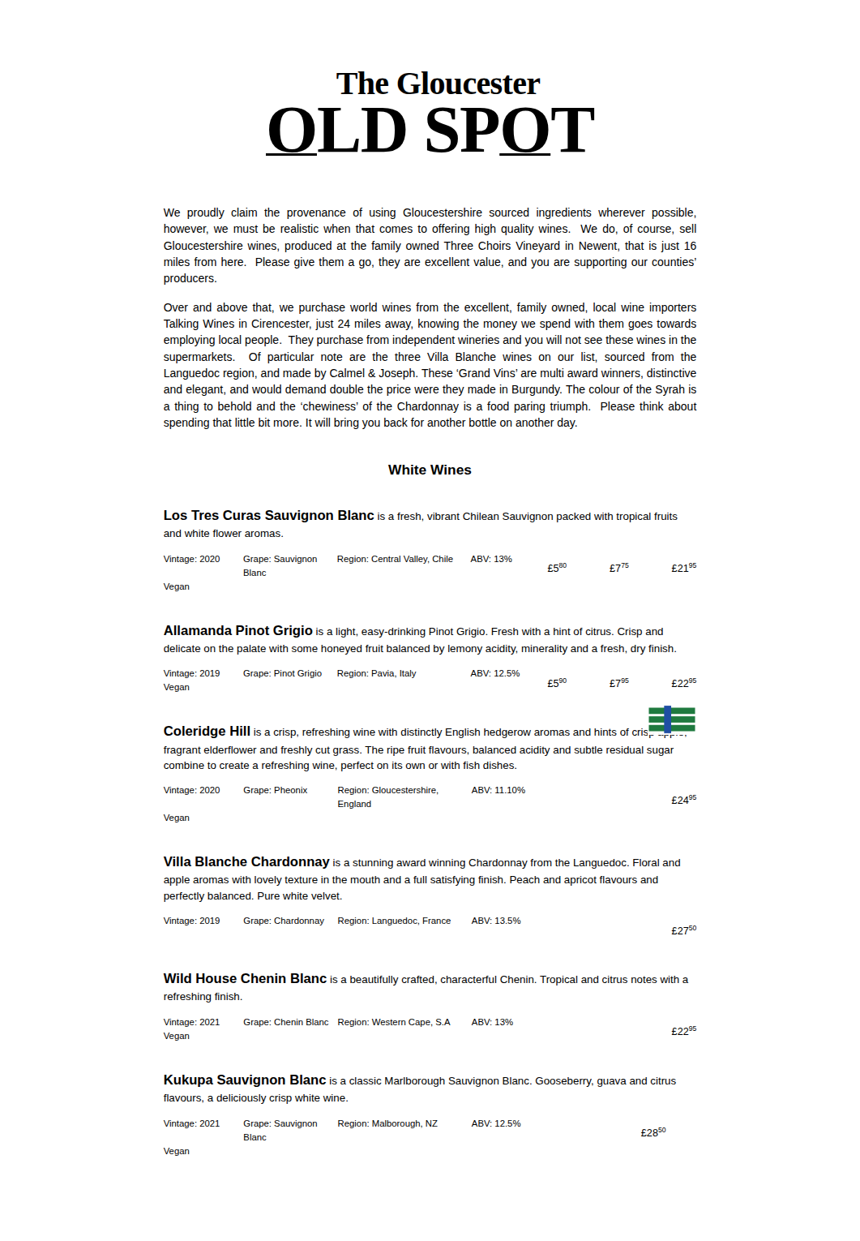The Gloucester
OLD SPOT
We proudly claim the provenance of using Gloucestershire sourced ingredients wherever possible, however, we must be realistic when that comes to offering high quality wines. We do, of course, sell Gloucestershire wines, produced at the family owned Three Choirs Vineyard in Newent, that is just 16 miles from here. Please give them a go, they are excellent value, and you are supporting our counties’ producers.
Over and above that, we purchase world wines from the excellent, family owned, local wine importers Talking Wines in Cirencester, just 24 miles away, knowing the money we spend with them goes towards employing local people. They purchase from independent wineries and you will not see these wines in the supermarkets. Of particular note are the three Villa Blanche wines on our list, sourced from the Languedoc region, and made by Calmel & Joseph. These ‘Grand Vins’ are multi award winners, distinctive and elegant, and would demand double the price were they made in Burgundy. The colour of the Syrah is a thing to behold and the ‘chewiness’ of the Chardonnay is a food paring triumph. Please think about spending that little bit more. It will bring you back for another bottle on another day.
White Wines
Los Tres Curas Sauvignon Blanc is a fresh, vibrant Chilean Sauvignon packed with tropical fruits and white flower aromas.
Vintage: 2020
Grape: Sauvignon Blanc
Region: Central Valley, Chile
ABV: 13%
Vegan
£580 £775 £2195
Allamanda Pinot Grigio is a light, easy-drinking Pinot Grigio. Fresh with a hint of citrus. Crisp and delicate on the palate with some honeyed fruit balanced by lemony acidity, minerality and a fresh, dry finish.
Vintage: 2019
Grape: Pinot Grigio
Region: Pavia, Italy
ABV: 12.5%
Vegan
£590 £795 £2295
Coleridge Hill is a crisp, refreshing wine with distinctly English hedgerow aromas and hints of crisp apple, fragrant elderflower and freshly cut grass. The ripe fruit flavours, balanced acidity and subtle residual sugar combine to create a refreshing wine, perfect on its own or with fish dishes.
Vintage: 2020
Grape: Pheonix
Region: Gloucestershire, England
ABV: 11.10%
Vegan
£2495
Villa Blanche Chardonnay is a stunning award winning Chardonnay from the Languedoc. Floral and apple aromas with lovely texture in the mouth and a full satisfying finish. Peach and apricot flavours and perfectly balanced. Pure white velvet.
Vintage: 2019
Grape: Chardonnay
Region: Languedoc, France
ABV: 13.5%
£2750
Wild House Chenin Blanc is a beautifully crafted, characterful Chenin. Tropical and citrus notes with a refreshing finish.
Vintage: 2021
Grape: Chenin Blanc
Region: Western Cape, S.A
ABV: 13%
Vegan
£2295
Kukupa Sauvignon Blanc is a classic Marlborough Sauvignon Blanc. Gooseberry, guava and citrus flavours, a deliciously crisp white wine.
Vintage: 2021
Grape: Sauvignon Blanc
Region: Malborough, NZ
ABV: 12.5%
Vegan
£2850